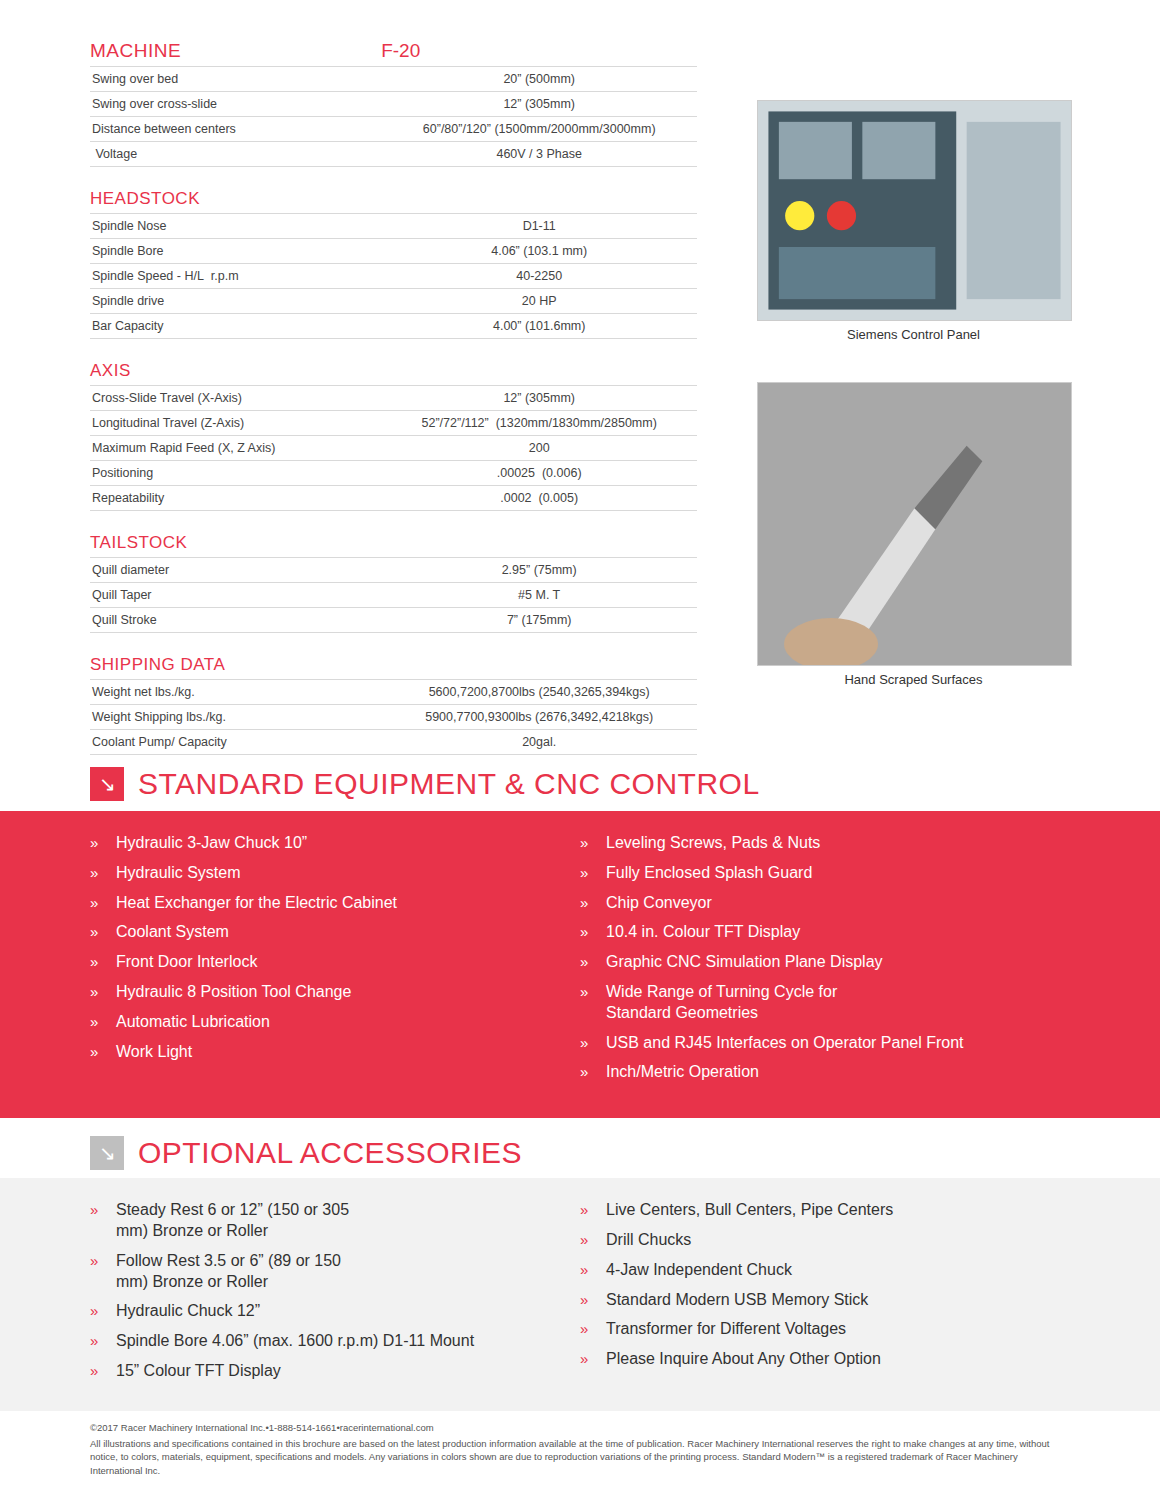MACHINE
F-20
| Swing over bed | 20” (500mm) |
| Swing over cross-slide | 12” (305mm) |
| Distance between centers | 60”/80”/120” (1500mm/2000mm/3000mm) |
| Voltage | 460V / 3 Phase |
HEADSTOCK
| Spindle Nose | D1-11 |
| Spindle Bore | 4.06” (103.1 mm) |
| Spindle Speed - H/L r.p.m | 40-2250 |
| Spindle drive | 20 HP |
| Bar Capacity | 4.00” (101.6mm) |
AXIS
| Cross-Slide Travel (X-Axis) | 12” (305mm) |
| Longitudinal Travel (Z-Axis) | 52”/72”/112” (1320mm/1830mm/2850mm) |
| Maximum Rapid Feed (X, Z Axis) | 200 |
| Positioning | .00025 (0.006) |
| Repeatability | .0002 (0.005) |
TAILSTOCK
| Quill diameter | 2.95” (75mm) |
| Quill Taper | #5 M. T |
| Quill Stroke | 7” (175mm) |
SHIPPING DATA
| Weight net lbs./kg. | 5600,7200,8700lbs (2540,3265,394kgs) |
| Weight Shipping lbs./kg. | 5900,7700,9300lbs (2676,3492,4218kgs) |
| Coolant Pump/ Capacity | 20gal. |
Siemens Control Panel
Hand Scraped Surfaces
↘
STANDARD EQUIPMENT & CNC CONTROL
Hydraulic 3-Jaw Chuck 10”
Hydraulic System
Heat Exchanger for the Electric Cabinet
Coolant System
Front Door Interlock
Hydraulic 8 Position Tool Change
Automatic Lubrication
Work Light
Leveling Screws, Pads & Nuts
Fully Enclosed Splash Guard
Chip Conveyor
10.4 in. Colour TFT Display
Graphic CNC Simulation Plane Display
Wide Range of Turning Cycle for
Standard Geometries
USB and RJ45 Interfaces on Operator Panel Front
Inch/Metric Operation
↘
OPTIONAL ACCESSORIES
Steady Rest 6 or 12” (150 or 305
mm) Bronze or Roller
Follow Rest 3.5 or 6” (89 or 150
mm) Bronze or Roller
Hydraulic Chuck 12”
Spindle Bore 4.06” (max. 1600 r.p.m) D1-11 Mount
15” Colour TFT Display
Live Centers, Bull Centers, Pipe Centers
Drill Chucks
4-Jaw Independent Chuck
Standard Modern USB Memory Stick
Transformer for Different Voltages
Please Inquire About Any Other Option
©2017 Racer Machinery International Inc.•1-888-514-1661•racerinternational.com
All illustrations and specifications contained in this brochure are based on the latest production information available at the time of publication. Racer Machinery International reserves the right to make changes at any time, without notice, to colors, materials, equipment, specifications and models. Any variations in colors shown are due to reproduction variations of the printing process. Standard Modern™ is a registered trademark of Racer Machinery International Inc.